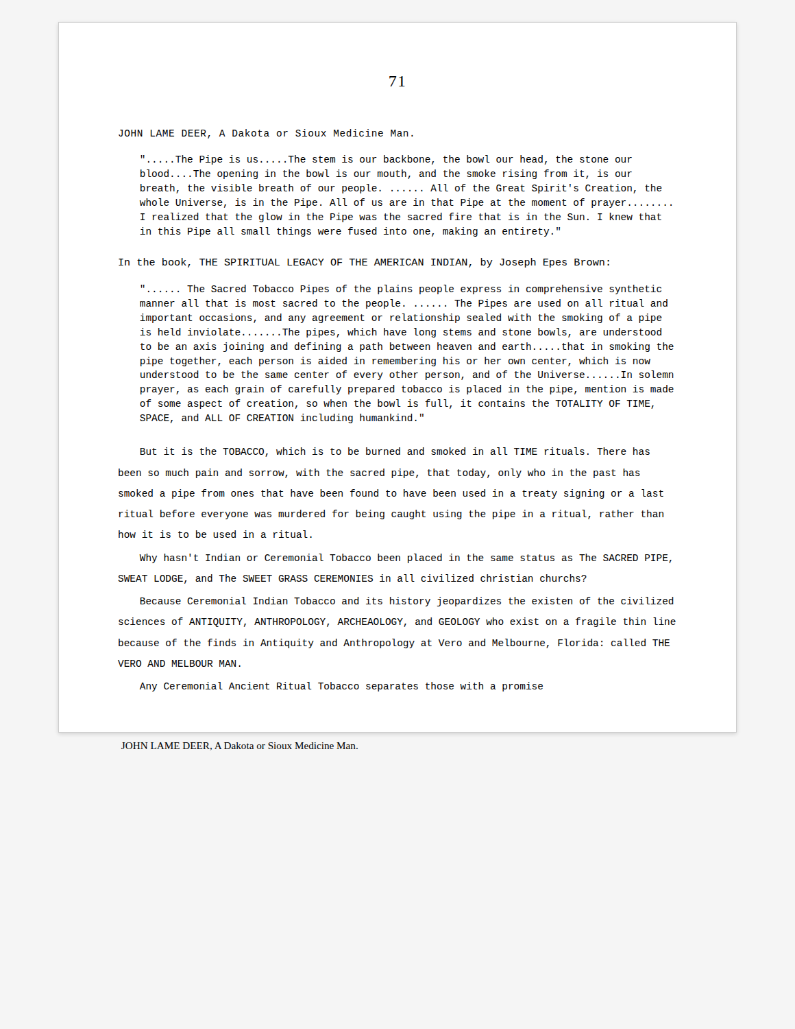71
JOHN LAME DEER, A Dakota or Sioux Medicine Man.
".....The Pipe is us.....The stem is our backbone, the bowl our head, the stone our blood....The opening in the bowl is our mouth, and the smoke rising from it, is our breath, the visible breath of our people. ...... All of the Great Spirit's Creation, the whole Universe, is in the Pipe. All of us are in that Pipe at the moment of prayer........ I realized that the glow in the Pipe was the sacred fire that is in the Sun. I knew that in this Pipe all small things were fused into one, making an entirety."
In the book, THE SPIRITUAL LEGACY OF THE AMERICAN INDIAN, by Joseph Epes Brown:
"...... The Sacred Tobacco Pipes of the plains people express in comprehensive synthetic manner all that is most sacred to the people. ...... The Pipes are used on all ritual and important occasions, and any agreement or relationship sealed with the smoking of a pipe is held inviolate.......The pipes, which have long stems and stone bowls, are understood to be an axis joining and defining a path between heaven and earth.....that in smoking the pipe together, each person is aided in remembering his or her own center, which is now understood to be the same center of every other person, and of the Universe......In solemn prayer, as each grain of carefully prepared tobacco is placed in the pipe, mention is made of some aspect of creation, so when the bowl is full, it contains the TOTALITY OF TIME, SPACE, and ALL OF CREATION including humankind."
But it is the TOBACCO, which is to be burned and smoked in all TIME rituals. There has been so much pain and sorrow, with the sacred pipe, that today, only who in the past has smoked a pipe from ones that have been found to have been used in a treaty signing or a last ritual before everyone was murdered for being caught using the pipe in a ritual, rather than how it is to be used in a ritual.
Why hasn't Indian or Ceremonial Tobacco been placed in the same status as The SACRED PIPE, SWEAT LODGE, and The SWEET GRASS CEREMONIES in all civilized christian churchs?
Because Ceremonial Indian Tobacco and its history jeopardizes the existen of the civilized sciences of ANTIQUITY, ANTHROPOLOGY, ARCHEAOLOGY, and GEOLOGY who exist on a fragile thin line because of the finds in Antiquity and Anthropology at Vero and Melbourne, Florida: called THE VERO AND MELBOUR MAN.
Any Ceremonial Ancient Ritual Tobacco separates those with a promise
JOHN LAME DEER, A Dakota or Sioux Medicine Man.